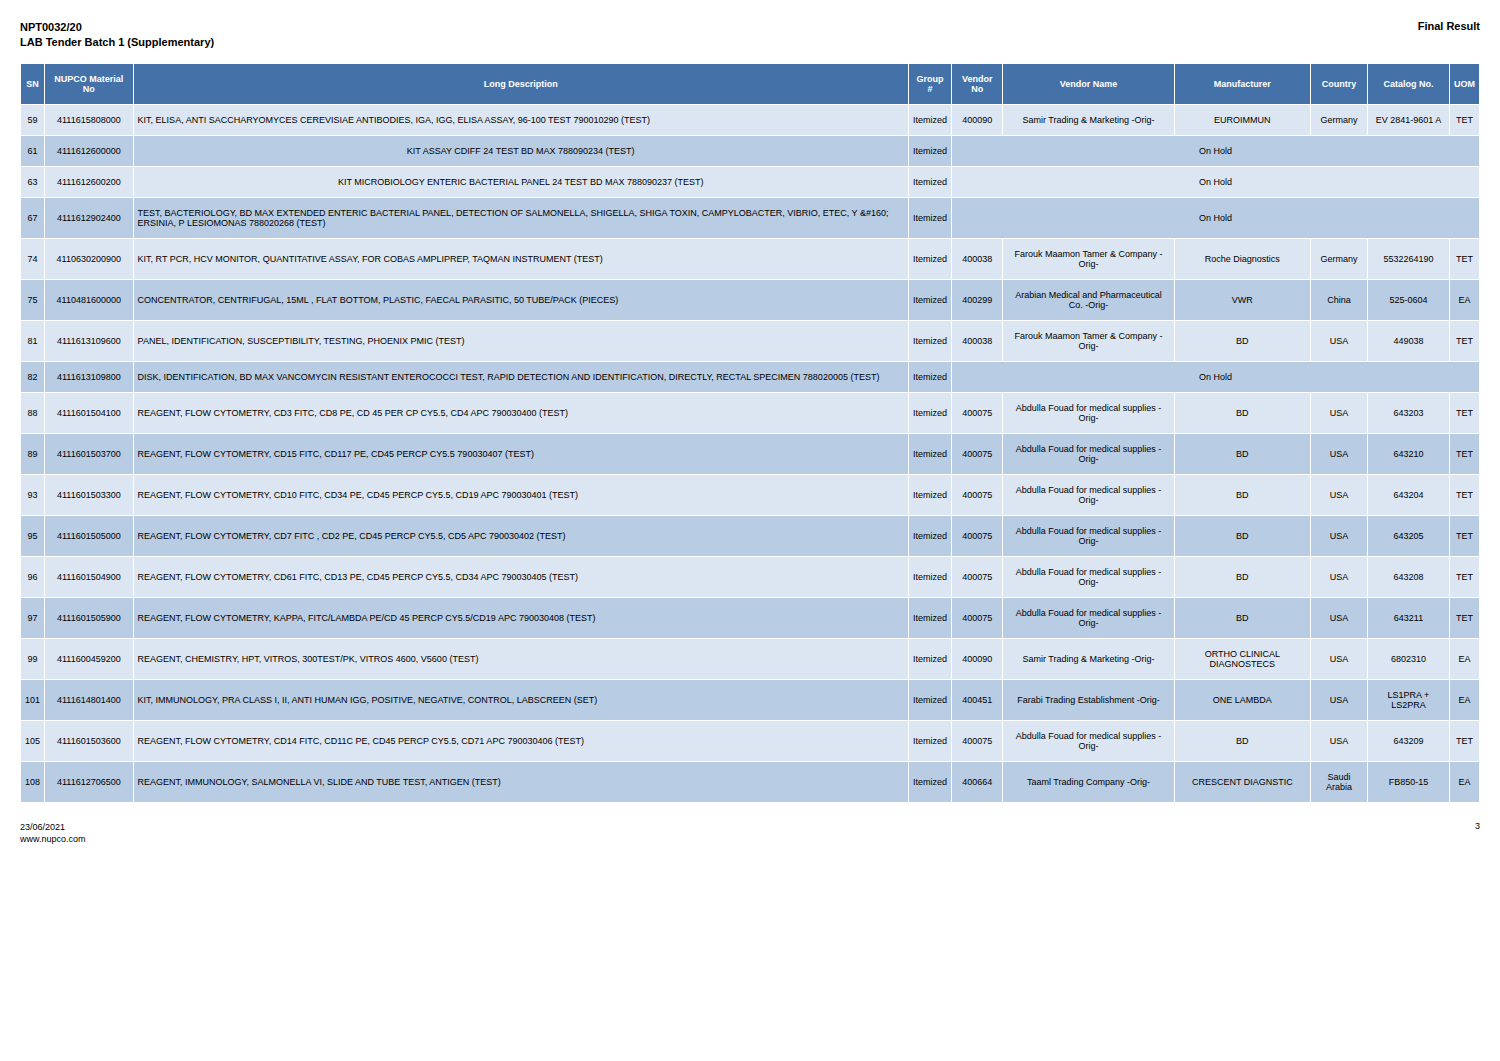NPT0032/20
LAB Tender Batch 1 (Supplementary)
Final Result
| SN | NUPCO Material No | Long Description | Group # | Vendor No | Vendor Name | Manufacturer | Country | Catalog No. | UOM |
| --- | --- | --- | --- | --- | --- | --- | --- | --- | --- |
| 59 | 4111615808000 | KIT, ELISA, ANTI SACCHARYOMYCES CEREVISIAE ANTIBODIES, IGA, IGG, ELISA ASSAY, 96-100 TEST 790010290 (TEST) | Itemized | 400090 | Samir Trading & Marketing -Orig- | EUROIMMUN | Germany | EV 2841-9601 A | TET |
| 61 | 4111612600000 | KIT ASSAY CDIFF 24 TEST BD MAX 788090234 (TEST) | Itemized | On Hold |
| 63 | 4111612600200 | KIT MICROBIOLOGY ENTERIC BACTERIAL PANEL 24 TEST BD MAX 788090237 (TEST) | Itemized | On Hold |
| 67 | 4111612902400 | TEST, BACTERIOLOGY, BD MAX EXTENDED ENTERIC BACTERIAL PANEL, DETECTION OF SALMONELLA, SHIGELLA, SHIGA TOXIN, CAMPYLOBACTER, VIBRIO, ETEC, Y &#160; ERSINIA, P LESIOMONAS 788020268 (TEST) | Itemized | On Hold |
| 74 | 4110630200900 | KIT, RT PCR, HCV MONITOR, QUANTITATIVE ASSAY, FOR COBAS AMPLIPREP, TAQMAN INSTRUMENT (TEST) | Itemized | 400038 | Farouk Maamon Tamer & Company -Orig- | Roche Diagnostics | Germany | 5532264190 | TET |
| 75 | 4110481600000 | CONCENTRATOR, CENTRIFUGAL, 15ML , FLAT BOTTOM, PLASTIC, FAECAL PARASITIC, 50 TUBE/PACK (PIECES) | Itemized | 400299 | Arabian Medical and Pharmaceutical Co. -Orig- | VWR | China | 525-0604 | EA |
| 81 | 4111613109600 | PANEL, IDENTIFICATION, SUSCEPTIBILITY, TESTING, PHOENIX PMIC (TEST) | Itemized | 400038 | Farouk Maamon Tamer & Company -Orig- | BD | USA | 449038 | TET |
| 82 | 4111613109800 | DISK, IDENTIFICATION, BD MAX VANCOMYCIN RESISTANT ENTEROCOCCI TEST, RAPID DETECTION AND IDENTIFICATION, DIRECTLY, RECTAL SPECIMEN 788020005 (TEST) | Itemized | On Hold |
| 88 | 4111601504100 | REAGENT, FLOW CYTOMETRY, CD3 FITC, CD8 PE, CD 45 PER CP CY5.5, CD4 APC 790030400 (TEST) | Itemized | 400075 | Abdulla Fouad for medical supplies -Orig- | BD | USA | 643203 | TET |
| 89 | 4111601503700 | REAGENT, FLOW CYTOMETRY, CD15 FITC, CD117 PE, CD45 PERCP CY5.5 790030407 (TEST) | Itemized | 400075 | Abdulla Fouad for medical supplies -Orig- | BD | USA | 643210 | TET |
| 93 | 4111601503300 | REAGENT, FLOW CYTOMETRY, CD10 FITC, CD34 PE, CD45 PERCP CY5.5, CD19 APC 790030401 (TEST) | Itemized | 400075 | Abdulla Fouad for medical supplies -Orig- | BD | USA | 643204 | TET |
| 95 | 4111601505000 | REAGENT, FLOW CYTOMETRY, CD7 FITC , CD2 PE, CD45 PERCP CY5.5, CD5 APC 790030402 (TEST) | Itemized | 400075 | Abdulla Fouad for medical supplies -Orig- | BD | USA | 643205 | TET |
| 96 | 4111601504900 | REAGENT, FLOW CYTOMETRY, CD61 FITC, CD13 PE, CD45 PERCP CY5.5, CD34 APC 790030405 (TEST) | Itemized | 400075 | Abdulla Fouad for medical supplies -Orig- | BD | USA | 643208 | TET |
| 97 | 4111601505900 | REAGENT, FLOW CYTOMETRY, KAPPA, FITC/LAMBDA PE/CD 45 PERCP CY5.5/CD19 APC 790030408 (TEST) | Itemized | 400075 | Abdulla Fouad for medical supplies -Orig- | BD | USA | 643211 | TET |
| 99 | 4111600459200 | REAGENT, CHEMISTRY, HPT, VITROS, 300TEST/PK, VITROS 4600, V5600 (TEST) | Itemized | 400090 | Samir Trading & Marketing -Orig- | ORTHO CLINICAL DIAGNOSTECS | USA | 6802310 | EA |
| 101 | 4111614801400 | KIT, IMMUNOLOGY, PRA CLASS I, II, ANTI HUMAN IGG, POSITIVE, NEGATIVE, CONTROL, LABSCREEN (SET) | Itemized | 400451 | Farabi Trading Establishment -Orig- | ONE LAMBDA | USA | LS1PRA + LS2PRA | EA |
| 105 | 4111601503600 | REAGENT, FLOW CYTOMETRY, CD14 FITC, CD11C PE, CD45 PERCP CY5.5, CD71 APC 790030406 (TEST) | Itemized | 400075 | Abdulla Fouad for medical supplies -Orig- | BD | USA | 643209 | TET |
| 108 | 4111612706500 | REAGENT, IMMUNOLOGY, SALMONELLA VI, SLIDE AND TUBE TEST, ANTIGEN (TEST) | Itemized | 400664 | Taaml Trading Company -Orig- | CRESCENT DIAGNSTIC | Saudi Arabia | FB850-15 | EA |
23/06/2021
www.nupco.com
3